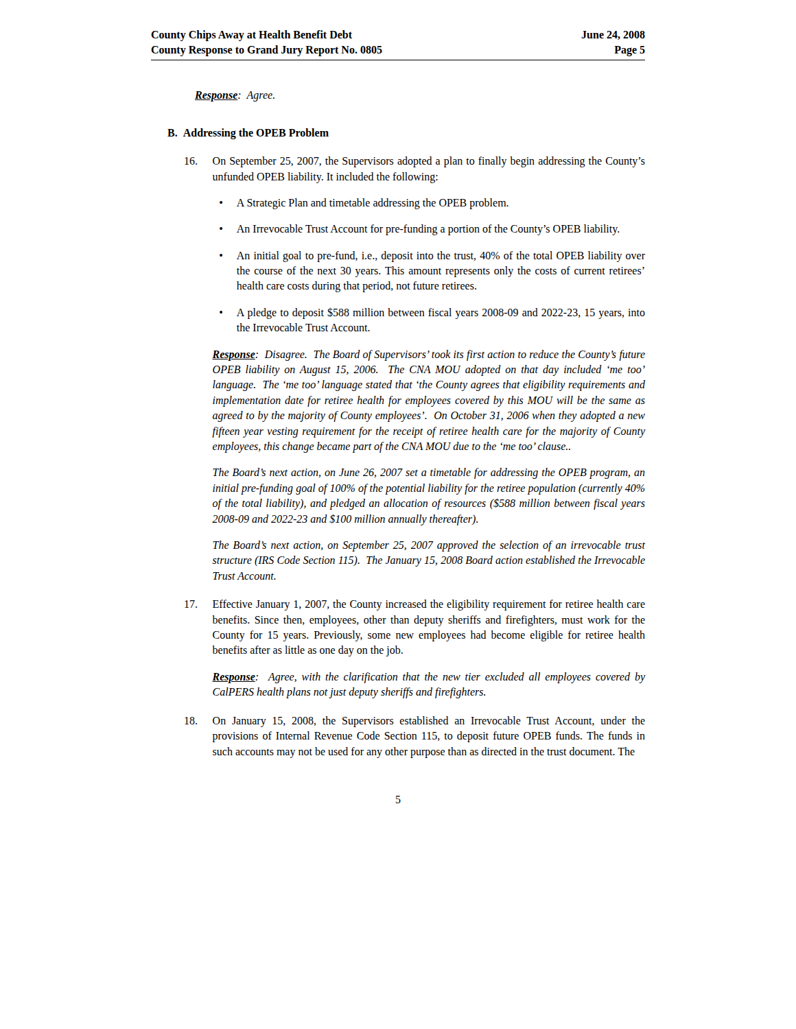County Chips Away at Health Benefit Debt
June 24, 2008
County Response to Grand Jury Report No. 0805
Page 5
Response: Agree.
B. Addressing the OPEB Problem
16. On September 25, 2007, the Supervisors adopted a plan to finally begin addressing the County’s unfunded OPEB liability. It included the following:
A Strategic Plan and timetable addressing the OPEB problem.
An Irrevocable Trust Account for pre-funding a portion of the County’s OPEB liability.
An initial goal to pre-fund, i.e., deposit into the trust, 40% of the total OPEB liability over the course of the next 30 years. This amount represents only the costs of current retirees’ health care costs during that period, not future retirees.
A pledge to deposit $588 million between fiscal years 2008-09 and 2022-23, 15 years, into the Irrevocable Trust Account.
Response: Disagree. The Board of Supervisors’ took its first action to reduce the County’s future OPEB liability on August 15, 2006. The CNA MOU adopted on that day included ‘me too’ language. The ‘me too’ language stated that ‘the County agrees that eligibility requirements and implementation date for retiree health for employees covered by this MOU will be the same as agreed to by the majority of County employees’. On October 31, 2006 when they adopted a new fifteen year vesting requirement for the receipt of retiree health care for the majority of County employees, this change became part of the CNA MOU due to the ‘me too’ clause..
The Board’s next action, on June 26, 2007 set a timetable for addressing the OPEB program, an initial pre-funding goal of 100% of the potential liability for the retiree population (currently 40% of the total liability), and pledged an allocation of resources ($588 million between fiscal years 2008-09 and 2022-23 and $100 million annually thereafter).
The Board’s next action, on September 25, 2007 approved the selection of an irrevocable trust structure (IRS Code Section 115). The January 15, 2008 Board action established the Irrevocable Trust Account.
17. Effective January 1, 2007, the County increased the eligibility requirement for retiree health care benefits. Since then, employees, other than deputy sheriffs and firefighters, must work for the County for 15 years. Previously, some new employees had become eligible for retiree health benefits after as little as one day on the job.
Response: Agree, with the clarification that the new tier excluded all employees covered by CalPERS health plans not just deputy sheriffs and firefighters.
18. On January 15, 2008, the Supervisors established an Irrevocable Trust Account, under the provisions of Internal Revenue Code Section 115, to deposit future OPEB funds. The funds in such accounts may not be used for any other purpose than as directed in the trust document. The
5